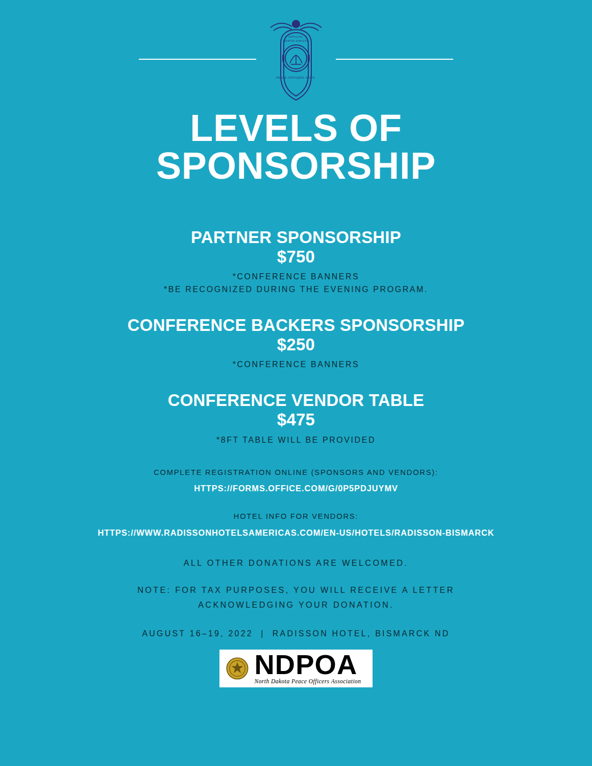OFFICIAL NORTH DAKOTA PEACE OFFICERS ASS'N.
Levels of Sponsorship
Partner Sponsorship$750
*Conference banners
*Be recognized during the evening program.
Conference Backers Sponsorship$250
*Conference banners
Conference Vendor Table$475
*8ft table will be provided
Complete registration online (sponsors and vendors):
https://forms.office.com/g/0p5PdjuYmV
Hotel info for vendors:
https://www.radissonhotelsamericas.com/en-us/hotels/radisson-bismarck
All other donations are welcomed.
Note: For tax purposes, you will receive a letter acknowledging your donation.
August 16–19, 2022 | Radisson Hotel, Bismarck ND
NDPOA North Dakota Peace Officers Association